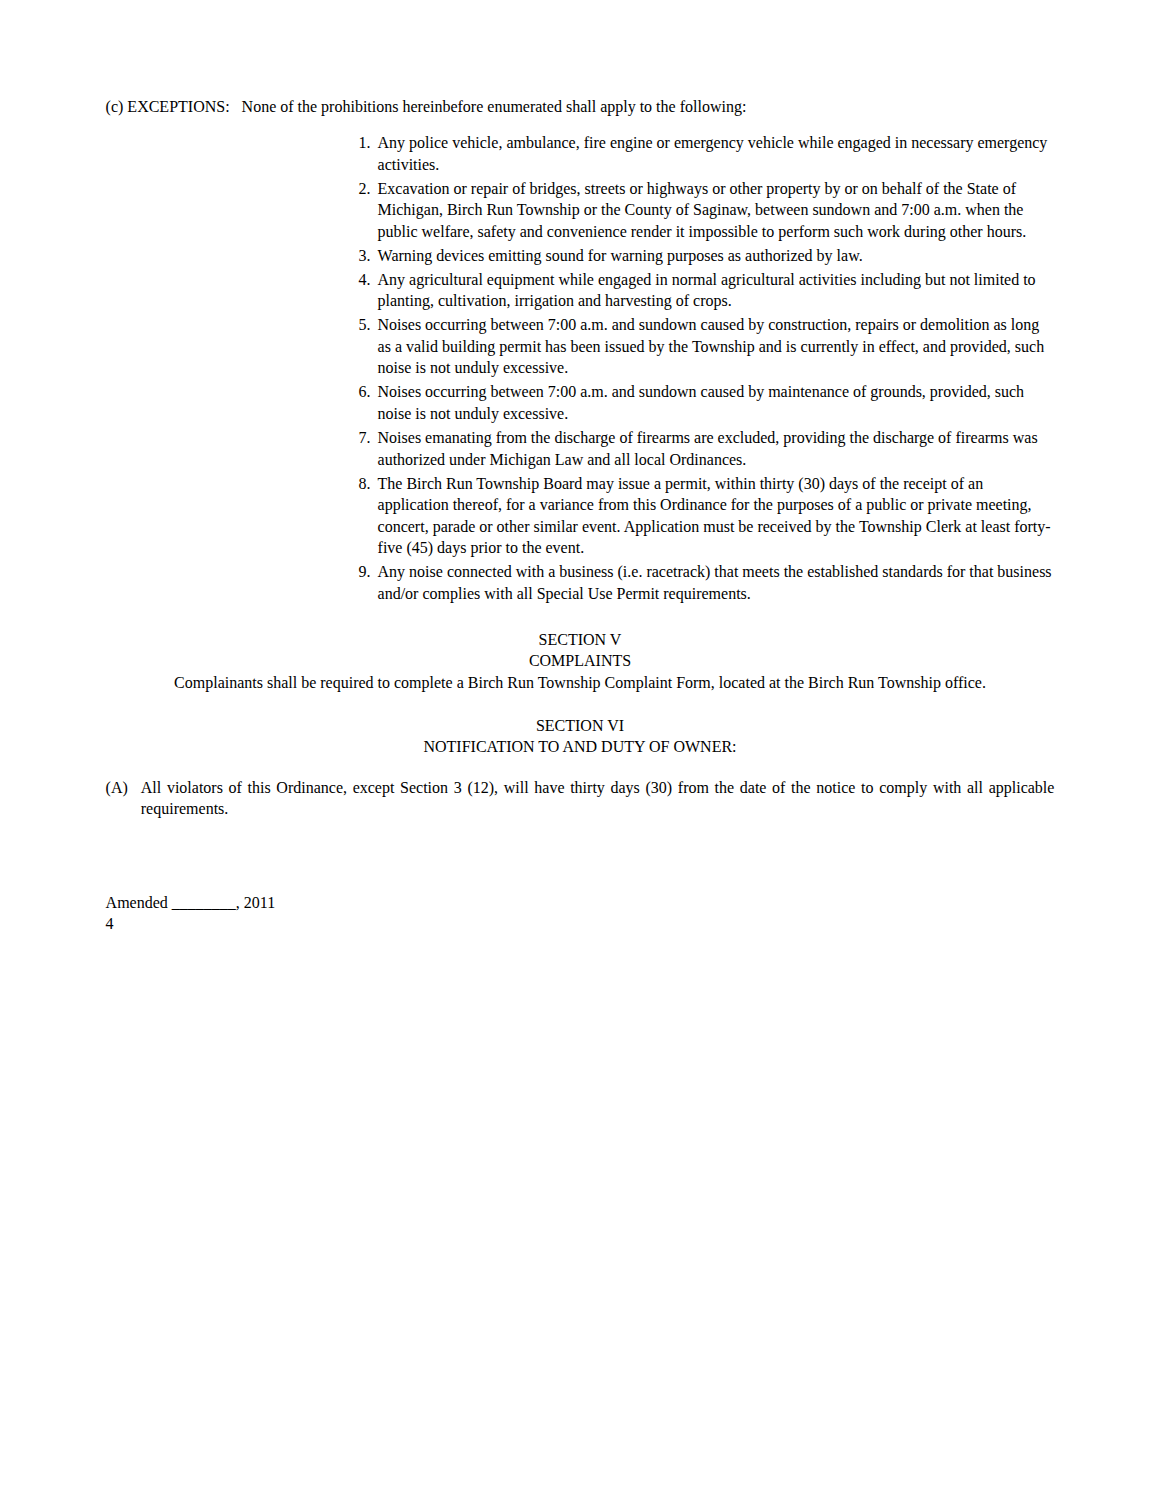(c) EXCEPTIONS: None of the prohibitions hereinbefore enumerated shall apply to the following:
Any police vehicle, ambulance, fire engine or emergency vehicle while engaged in necessary emergency activities.
Excavation or repair of bridges, streets or highways or other property by or on behalf of the State of Michigan, Birch Run Township or the County of Saginaw, between sundown and 7:00 a.m. when the public welfare, safety and convenience render it impossible to perform such work during other hours.
Warning devices emitting sound for warning purposes as authorized by law.
Any agricultural equipment while engaged in normal agricultural activities including but not limited to planting, cultivation, irrigation and harvesting of crops.
Noises occurring between 7:00 a.m. and sundown caused by construction, repairs or demolition as long as a valid building permit has been issued by the Township and is currently in effect, and provided, such noise is not unduly excessive.
Noises occurring between 7:00 a.m. and sundown caused by maintenance of grounds, provided, such noise is not unduly excessive.
Noises emanating from the discharge of firearms are excluded, providing the discharge of firearms was authorized under Michigan Law and all local Ordinances.
The Birch Run Township Board may issue a permit, within thirty (30) days of the receipt of an application thereof, for a variance from this Ordinance for the purposes of a public or private meeting, concert, parade or other similar event. Application must be received by the Township Clerk at least forty-five (45) days prior to the event.
Any noise connected with a business (i.e. racetrack) that meets the established standards for that business and/or complies with all Special Use Permit requirements.
SECTION V
COMPLAINTS
Complainants shall be required to complete a Birch Run Township Complaint Form, located at the Birch Run Township office.
SECTION VI
NOTIFICATION TO AND DUTY OF OWNER:
(A)
All violators of this Ordinance, except Section 3 (12), will have thirty days (30) from the date of the notice to comply with all applicable requirements.
Amended ________, 2011
4